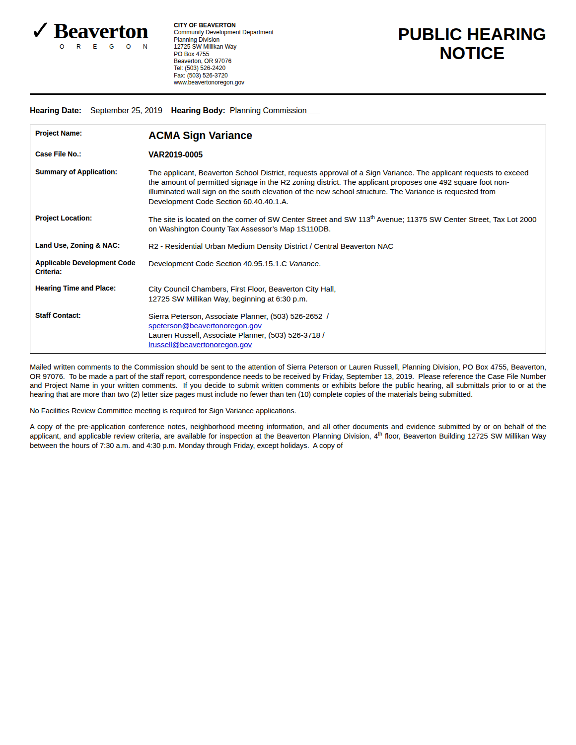✓Beaverton
O R E G O N
CITY OF BEAVERTON
Community Development Department
Planning Division
12725 SW Millikan Way
PO Box 4755
Beaverton, OR 97076
Tel: (503) 526-2420
Fax: (503) 526-3720
www.beavertonoregon.gov
PUBLIC HEARING
NOTICE
Hearing Date: September 25, 2019 Hearing Body: Planning Commission
| Project Name: | ACMA Sign Variance |
| Case File No.: | VAR2019-0005 |
| Summary of Application: | The applicant, Beaverton School District, requests approval of a Sign Variance. The applicant requests to exceed the amount of permitted signage in the R2 zoning district. The applicant proposes one 492 square foot non-illuminated wall sign on the south elevation of the new school structure. The Variance is requested from Development Code Section 60.40.40.1.A. |
| Project Location: | The site is located on the corner of SW Center Street and SW 113 th Avenue; 11375 SW Center Street, Tax Lot 2000 on Washington County Tax Assessor’s Map 1S110DB. |
| Land Use, Zoning & NAC: | R2 - Residential Urban Medium Density District / Central Beaverton NAC |
| Applicable Development Code Criteria: | Development Code Section 40.95.15.1.C Variance . |
| Hearing Time and Place: | City Council Chambers, First Floor, Beaverton City Hall, 12725 SW Millikan Way, beginning at 6:30 p.m. |
| Staff Contact: | Sierra Peterson, Associate Planner, (503) 526-2652 / speterson@beavertonoregon.gov Lauren Russell, Associate Planner, (503) 526-3718 / lrussell@beavertonoregon.gov |
Mailed written comments to the Commission should be sent to the attention of Sierra Peterson or Lauren Russell, Planning Division, PO Box 4755, Beaverton, OR 97076. To be made a part of the staff report, correspondence needs to be received by Friday, September 13, 2019. Please reference the Case File Number and Project Name in your written comments. If you decide to submit written comments or exhibits before the public hearing, all submittals prior to or at the hearing that are more than two (2) letter size pages must include no fewer than ten (10) complete copies of the materials being submitted.
No Facilities Review Committee meeting is required for Sign Variance applications.
A copy of the pre-application conference notes, neighborhood meeting information, and all other documents and evidence submitted by or on behalf of the applicant, and applicable review criteria, are available for inspection at the Beaverton Planning Division, 4th floor, Beaverton Building 12725 SW Millikan Way between the hours of 7:30 a.m. and 4:30 p.m. Monday through Friday, except holidays. A copy of